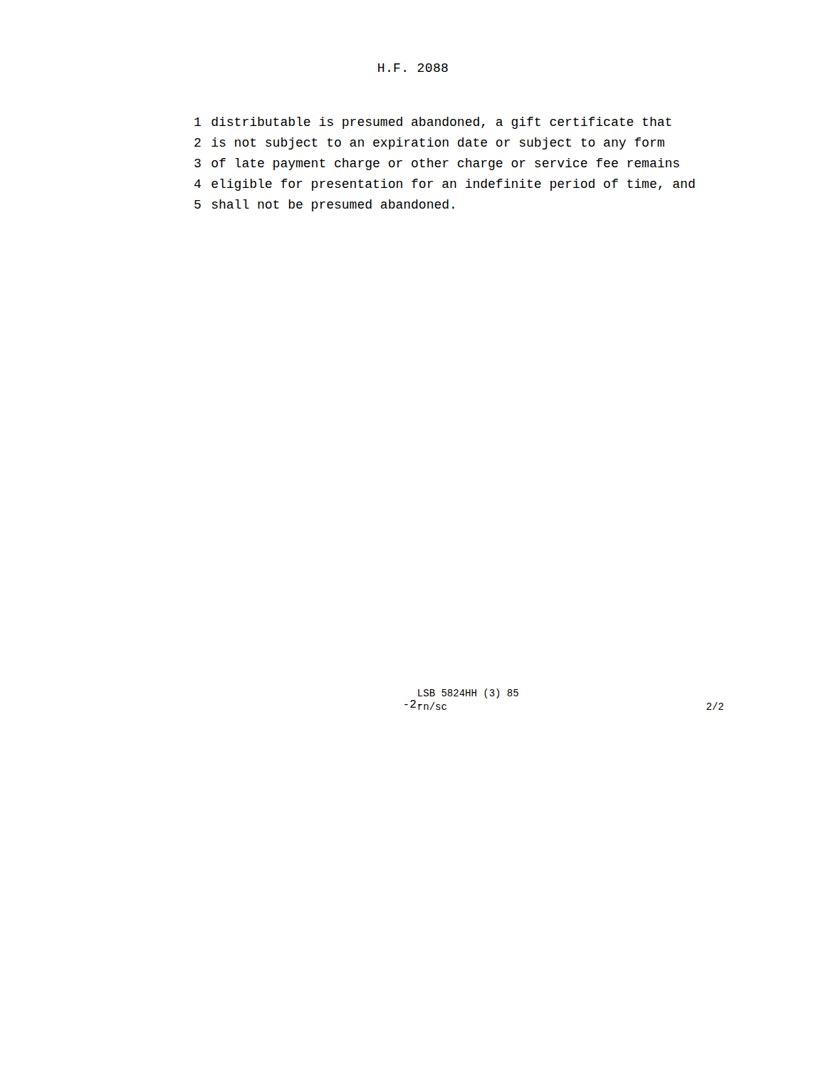H.F. 2088
1 distributable is presumed abandoned, a gift certificate that
2 is not subject to an expiration date or subject to any form
3 of late payment charge or other charge or service fee remains
4 eligible for presentation for an indefinite period of time, and
5 shall not be presumed abandoned.
-2-
LSB 5824HH (3) 85
rn/sc
2/2